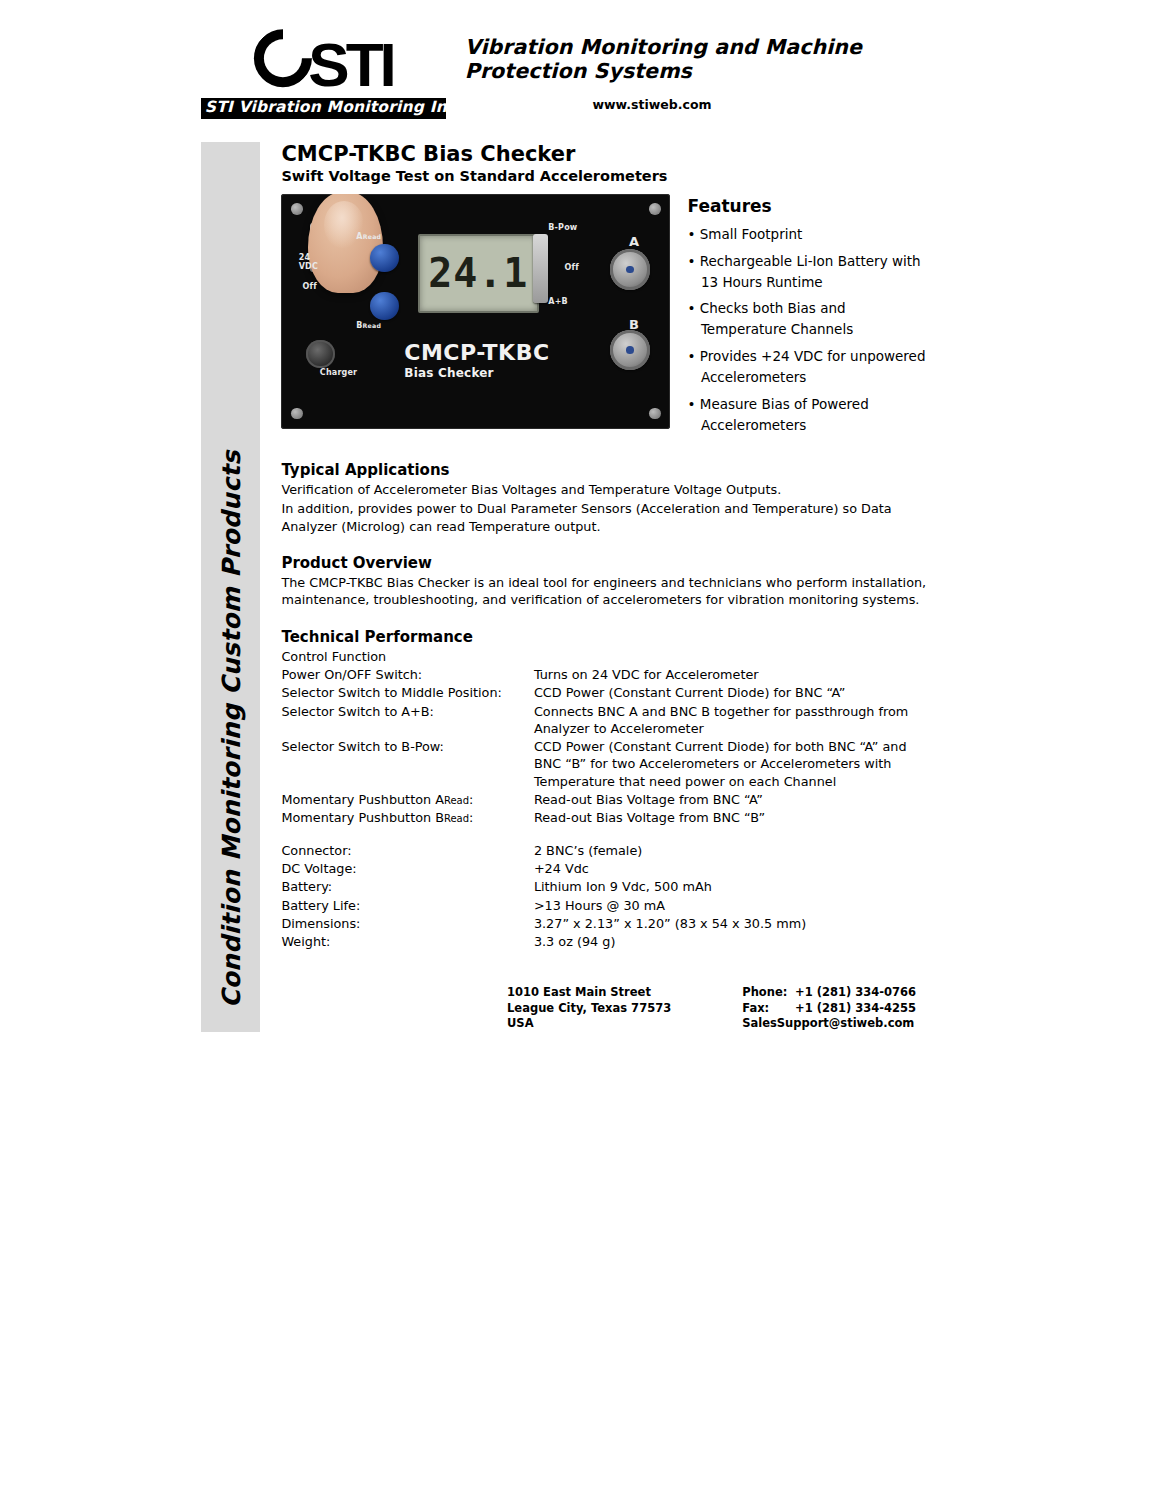STI
STI Vibration Monitoring Inc.
Vibration Monitoring and Machine Protection Systems
www.stiweb.com
Condition Monitoring Custom Products
CMCP-TKBC Bias Checker
Swift Voltage Test on Standard Accelerometers
24
VDC Off ARead BRead
24.1
B-Pow Off A+B A B
Charger
CMCP-TKBCBias Checker
Features
• Small Footprint
• Rechargeable Li-Ion Battery with 13 Hours Runtime
• Checks both Bias and Temperature Channels
• Provides +24 VDC for unpowered Accelerometers
• Measure Bias of Powered Accelerometers
Typical Applications
Verification of Accelerometer Bias Voltages and Temperature Voltage Outputs.
In addition, provides power to Dual Parameter Sensors (Acceleration and Temperature) so Data Analyzer (Microlog) can read Temperature output.
Product Overview
The CMCP-TKBC Bias Checker is an ideal tool for engineers and technicians who perform installation, maintenance, troubleshooting, and verification of accelerometers for vibration monitoring systems.
Technical Performance
| Control Function | |
| Power On/OFF Switch: | Turns on 24 VDC for Accelerometer |
| Selector Switch to Middle Position: | CCD Power (Constant Current Diode) for BNC “A” |
| Selector Switch to A+B: | Connects BNC A and BNC B together for passthrough from Analyzer to Accelerometer |
| Selector Switch to B-Pow: | CCD Power (Constant Current Diode) for both BNC “A” and BNC “B” for two Accelerometers or Accelerometers with Temperature that need power on each Channel |
| Momentary Pushbutton A Read : | Read-out Bias Voltage from BNC “A” |
| Momentary Pushbutton B Read : | Read-out Bias Voltage from BNC “B” |
| Connector: | 2 BNC’s (female) |
| DC Voltage: | +24 Vdc |
| Battery: | Lithium Ion 9 Vdc, 500 mAh |
| Battery Life: | >13 Hours @ 30 mA |
| Dimensions: | 3.27” x 2.13” x 1.20” (83 x 54 x 30.5 mm) |
| Weight: | 3.3 oz (94 g) |
| 1010 East Main Street | Phone: | +1 (281) 334-0766 |
| League City, Texas 77573 | Fax: | +1 (281) 334-4255 |
| USA | SalesSupport@stiweb.com |